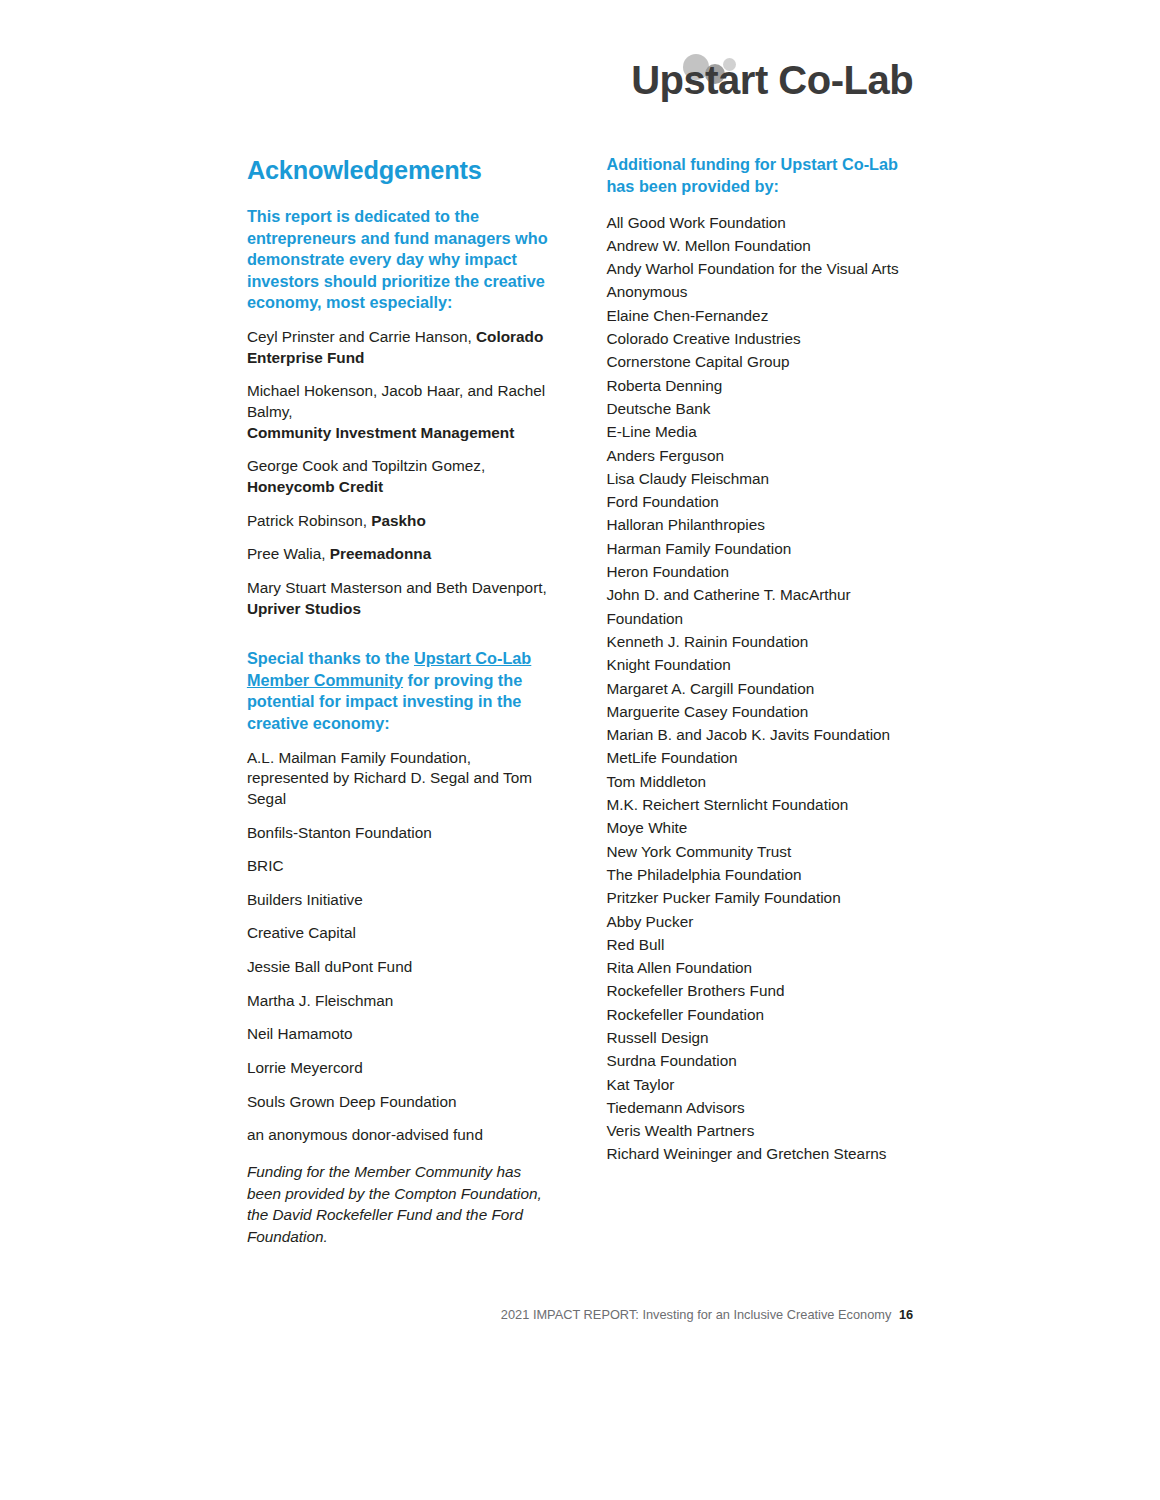Upstart Co-Lab
Acknowledgements
This report is dedicated to the entrepreneurs and fund managers who demonstrate every day why impact investors should prioritize the creative economy, most especially:
Ceyl Prinster and Carrie Hanson, Colorado Enterprise Fund
Michael Hokenson, Jacob Haar, and Rachel Balmy,
Community Investment Management
George Cook and Topiltzin Gomez, Honeycomb Credit
Patrick Robinson, Paskho
Pree Walia, Preemadonna
Mary Stuart Masterson and Beth Davenport, Upriver Studios
Special thanks to the Upstart Co-Lab Member Community for proving the potential for impact investing in the creative economy:
A.L. Mailman Family Foundation,
represented by Richard D. Segal and Tom Segal
Bonfils-Stanton Foundation
BRIC
Builders Initiative
Creative Capital
Jessie Ball duPont Fund
Martha J. Fleischman
Neil Hamamoto
Lorrie Meyercord
Souls Grown Deep Foundation
an anonymous donor-advised fund
Funding for the Member Community has been provided by the Compton Foundation, the David Rockefeller Fund and the Ford Foundation.
Additional funding for Upstart Co-Lab has been provided by:
All Good Work Foundation
Andrew W. Mellon Foundation
Andy Warhol Foundation for the Visual Arts
Anonymous
Elaine Chen-Fernandez
Colorado Creative Industries
Cornerstone Capital Group
Roberta Denning
Deutsche Bank
E-Line Media
Anders Ferguson
Lisa Claudy Fleischman
Ford Foundation
Halloran Philanthropies
Harman Family Foundation
Heron Foundation
John D. and Catherine T. MacArthur Foundation
Kenneth J. Rainin Foundation
Knight Foundation
Margaret A. Cargill Foundation
Marguerite Casey Foundation
Marian B. and Jacob K. Javits Foundation
MetLife Foundation
Tom Middleton
M.K. Reichert Sternlicht Foundation
Moye White
New York Community Trust
The Philadelphia Foundation
Pritzker Pucker Family Foundation
Abby Pucker
Red Bull
Rita Allen Foundation
Rockefeller Brothers Fund
Rockefeller Foundation
Russell Design
Surdna Foundation
Kat Taylor
Tiedemann Advisors
Veris Wealth Partners
Richard Weininger and Gretchen Stearns
2021 IMPACT REPORT: Investing for an Inclusive Creative Economy 16